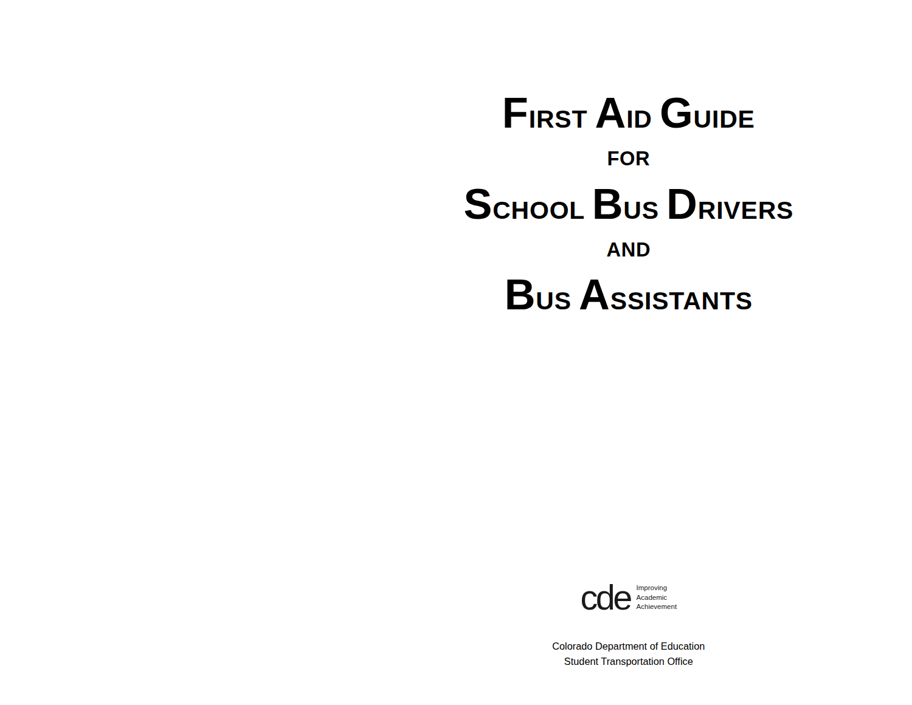FIRST AID GUIDE
FOR
SCHOOL BUS DRIVERS
AND
BUS ASSISTANTS
cde Improving
Academic
Achievement
Colorado Department of Education
Student Transportation Office